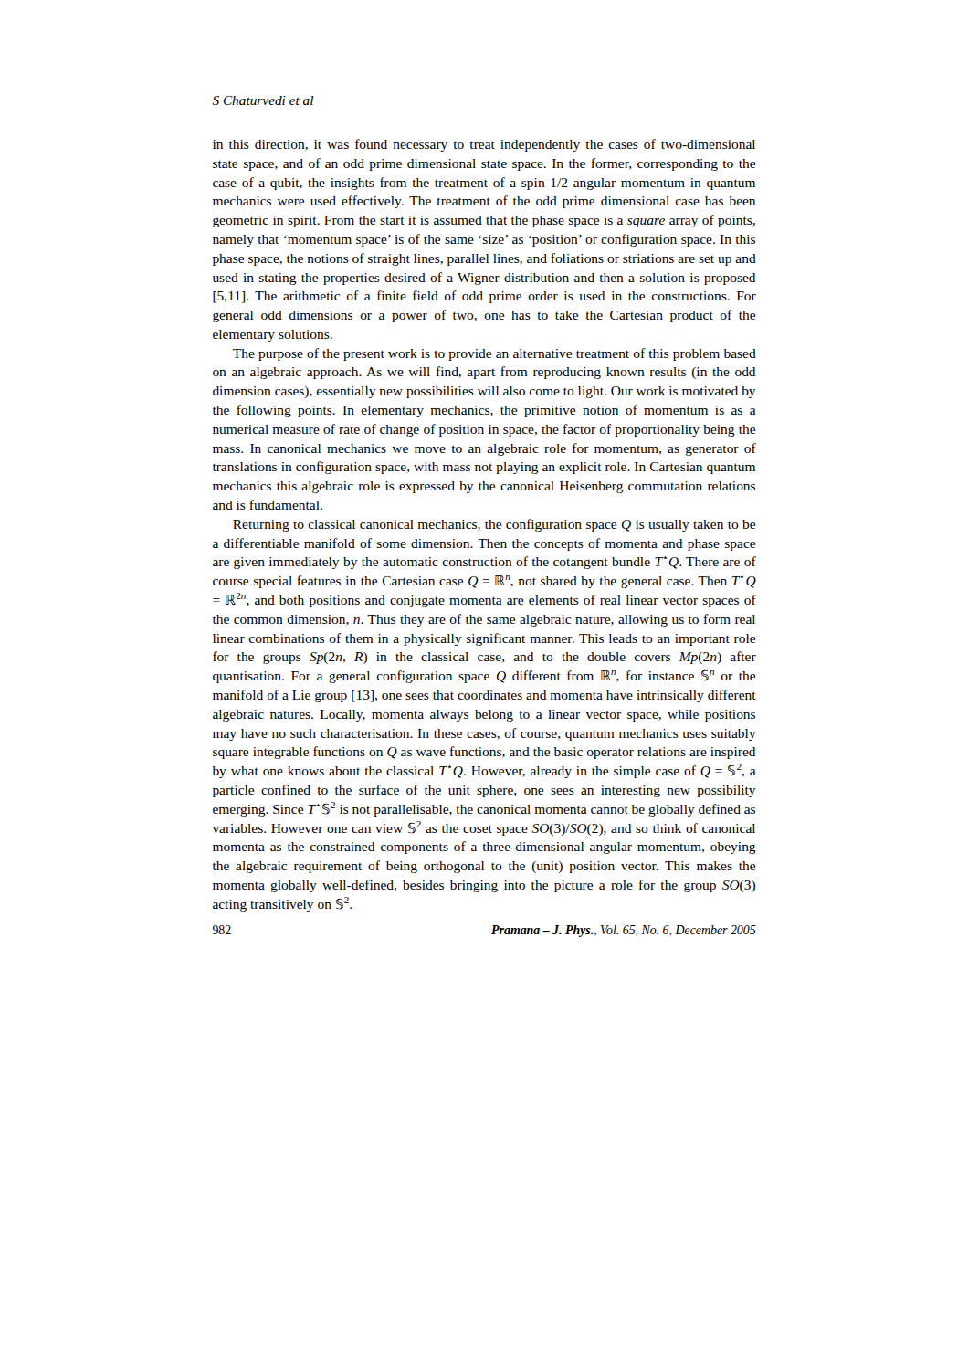S Chaturvedi et al
in this direction, it was found necessary to treat independently the cases of two-dimensional state space, and of an odd prime dimensional state space. In the former, corresponding to the case of a qubit, the insights from the treatment of a spin 1/2 angular momentum in quantum mechanics were used effectively. The treatment of the odd prime dimensional case has been geometric in spirit. From the start it is assumed that the phase space is a square array of points, namely that ‘momentum space’ is of the same ‘size’ as ‘position’ or configuration space. In this phase space, the notions of straight lines, parallel lines, and foliations or striations are set up and used in stating the properties desired of a Wigner distribution and then a solution is proposed [5,11]. The arithmetic of a finite field of odd prime order is used in the constructions. For general odd dimensions or a power of two, one has to take the Cartesian product of the elementary solutions.
The purpose of the present work is to provide an alternative treatment of this problem based on an algebraic approach. As we will find, apart from reproducing known results (in the odd dimension cases), essentially new possibilities will also come to light. Our work is motivated by the following points. In elementary mechanics, the primitive notion of momentum is as a numerical measure of rate of change of position in space, the factor of proportionality being the mass. In canonical mechanics we move to an algebraic role for momentum, as generator of translations in configuration space, with mass not playing an explicit role. In Cartesian quantum mechanics this algebraic role is expressed by the canonical Heisenberg commutation relations and is fundamental.
Returning to classical canonical mechanics, the configuration space Q is usually taken to be a differentiable manifold of some dimension. Then the concepts of momenta and phase space are given immediately by the automatic construction of the cotangent bundle T⋆Q. There are of course special features in the Cartesian case Q = ℝn, not shared by the general case. Then T⋆Q = ℝ2n, and both positions and conjugate momenta are elements of real linear vector spaces of the common dimension, n. Thus they are of the same algebraic nature, allowing us to form real linear combinations of them in a physically significant manner. This leads to an important role for the groups Sp(2n, R) in the classical case, and to the double covers Mp(2n) after quantisation. For a general configuration space Q different from ℝn, for instance 𝕊n or the manifold of a Lie group [13], one sees that coordinates and momenta have intrinsically different algebraic natures. Locally, momenta always belong to a linear vector space, while positions may have no such characterisation. In these cases, of course, quantum mechanics uses suitably square integrable functions on Q as wave functions, and the basic operator relations are inspired by what one knows about the classical T⋆Q. However, already in the simple case of Q = 𝕊2, a particle confined to the surface of the unit sphere, one sees an interesting new possibility emerging. Since T⋆𝕊2 is not parallelisable, the canonical momenta cannot be globally defined as variables. However one can view 𝕊2 as the coset space SO(3)/SO(2), and so think of canonical momenta as the constrained components of a three-dimensional angular momentum, obeying the algebraic requirement of being orthogonal to the (unit) position vector. This makes the momenta globally well-defined, besides bringing into the picture a role for the group SO(3) acting transitively on 𝕊2.
982 Pramana – J. Phys., Vol. 65, No. 6, December 2005